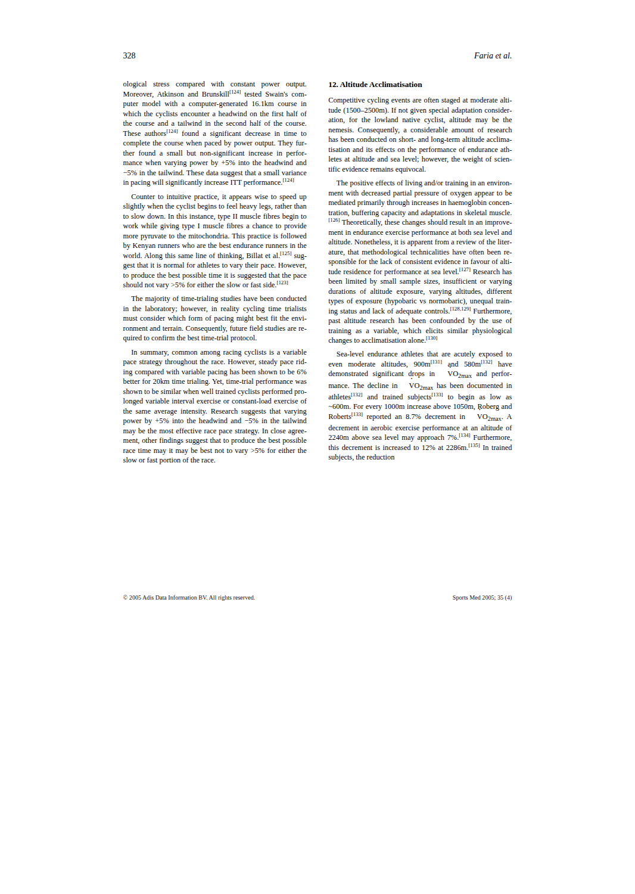328 Faria et al.
ological stress compared with constant power output. Moreover, Atkinson and Brunskill[124] tested Swain's computer model with a computer-generated 16.1km course in which the cyclists encounter a headwind on the first half of the course and a tailwind in the second half of the course. These authors[124] found a significant decrease in time to complete the course when paced by power output. They further found a small but non-significant increase in performance when varying power by +5% into the headwind and −5% in the tailwind. These data suggest that a small variance in pacing will significantly increase ITT performance.[124]
Counter to intuitive practice, it appears wise to speed up slightly when the cyclist begins to feel heavy legs, rather than to slow down. In this instance, type II muscle fibres begin to work while giving type I muscle fibres a chance to provide more pyruvate to the mitochondria. This practice is followed by Kenyan runners who are the best endurance runners in the world. Along this same line of thinking, Billat et al.[125] suggest that it is normal for athletes to vary their pace. However, to produce the best possible time it is suggested that the pace should not vary >5% for either the slow or fast side.[123]
The majority of time-trialing studies have been conducted in the laboratory; however, in reality cycling time trialists must consider which form of pacing might best fit the environment and terrain. Consequently, future field studies are required to confirm the best time-trial protocol.
In summary, common among racing cyclists is a variable pace strategy throughout the race. However, steady pace riding compared with variable pacing has been shown to be 6% better for 20km time trialing. Yet, time-trial performance was shown to be similar when well trained cyclists performed prolonged variable interval exercise or constant-load exercise of the same average intensity. Research suggests that varying power by +5% into the headwind and −5% in the tailwind may be the most effective race pace strategy. In close agreement, other findings suggest that to produce the best possible race time may it may be best not to vary >5% for either the slow or fast portion of the race.
12. Altitude Acclimatisation
Competitive cycling events are often staged at moderate altitude (1500–2500m). If not given special adaptation consideration, for the lowland native cyclist, altitude may be the nemesis. Consequently, a considerable amount of research has been conducted on short- and long-term altitude acclimatisation and its effects on the performance of endurance athletes at altitude and sea level; however, the weight of scientific evidence remains equivocal.
The positive effects of living and/or training in an environment with decreased partial pressure of oxygen appear to be mediated primarily through increases in haemoglobin concentration, buffering capacity and adaptations in skeletal muscle.[126] Theoretically, these changes should result in an improvement in endurance exercise performance at both sea level and altitude. Nonetheless, it is apparent from a review of the literature, that methodological technicalities have often been responsible for the lack of consistent evidence in favour of altitude residence for performance at sea level.[127] Research has been limited by small sample sizes, insufficient or varying durations of altitude exposure, varying altitudes, different types of exposure (hypobaric vs normobaric), unequal training status and lack of adequate controls.[128,129] Furthermore, past altitude research has been confounded by the use of training as a variable, which elicits similar physiological changes to acclimatisation alone.[130]
Sea-level endurance athletes that are acutely exposed to even moderate altitudes, 900m[131] and 580m[132] have demonstrated significant drops in VO2max and performance. The decline in VO2max has been documented in athletes[132] and trained subjects[133] to begin as low as ~600m. For every 1000m increase above 1050m, Roberg and Roberts[133] reported an 8.7% decrement in VO2max. A decrement in aerobic exercise performance at an altitude of 2240m above sea level may approach 7%.[134] Furthermore, this decrement is increased to 12% at 2286m.[135] In trained subjects, the reduction
© 2005 Adis Data Information BV. All rights reserved. Sports Med 2005; 35 (4)